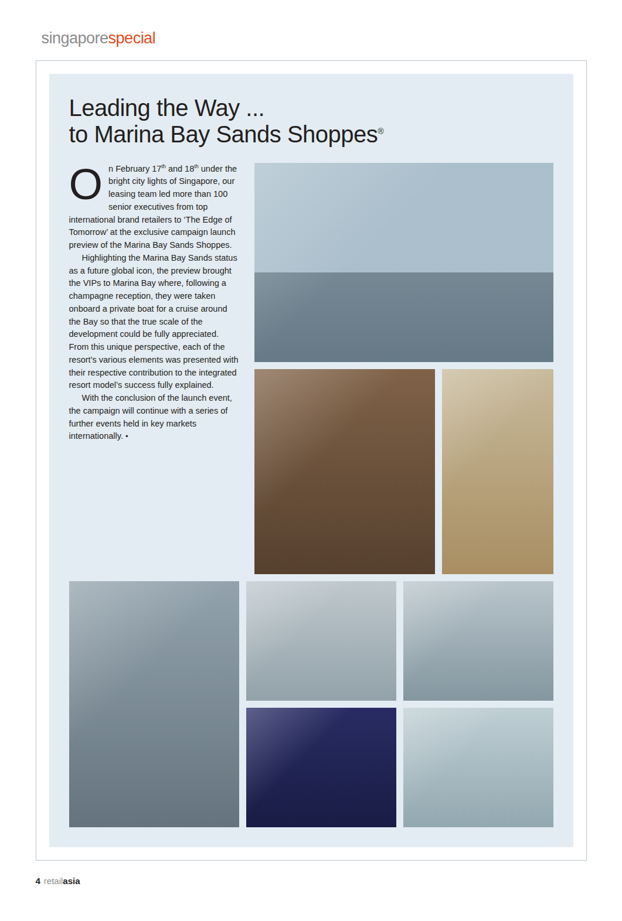singaporespecial
Leading the Way ...
to Marina Bay Sands Shoppes®
On February 17th and 18th under the bright city lights of Singapore, our leasing team led more than 100 senior executives from top international brand retailers to ‘The Edge of Tomorrow’ at the exclusive campaign launch preview of the Marina Bay Sands Shoppes.
Highlighting the Marina Bay Sands status as a future global icon, the preview brought the VIPs to Marina Bay where, following a champagne reception, they were taken onboard a private boat for a cruise around the Bay so that the true scale of the development could be fully appreciated. From this unique perspective, each of the resort’s various elements was presented with their respective contribution to the integrated resort model’s success fully explained.
With the conclusion of the launch event, the campaign will continue with a series of further events held in key markets internationally. •
4 retail asia